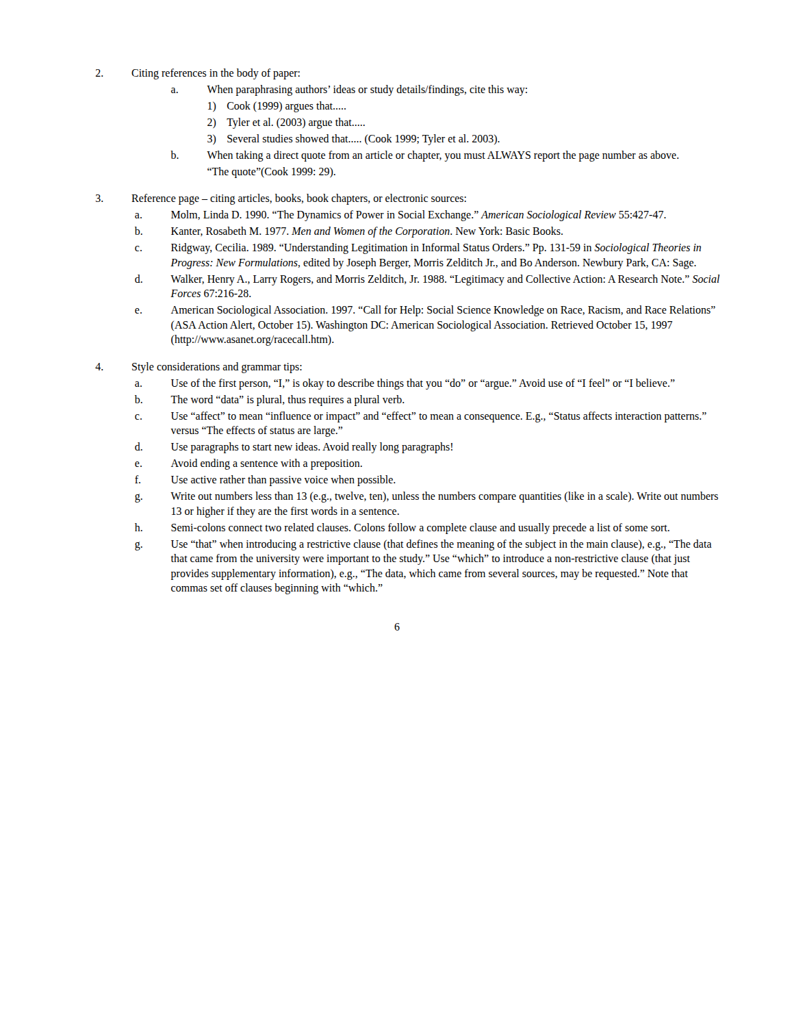2.
Citing references in the body of paper:
a.
When paraphrasing authors’ ideas or study details/findings, cite this way:
1)
Cook (1999) argues that.....
2)
Tyler et al. (2003) argue that.....
3)
Several studies showed that..... (Cook 1999; Tyler et al. 2003).
b.
When taking a direct quote from an article or chapter, you must ALWAYS report the page number as above.
“The quote”(Cook 1999: 29).
3.
Reference page – citing articles, books, book chapters, or electronic sources:
a.
Molm, Linda D. 1990. “The Dynamics of Power in Social Exchange.” American Sociological Review 55:427-47.
b.
Kanter, Rosabeth M. 1977. Men and Women of the Corporation. New York: Basic Books.
c.
Ridgway, Cecilia. 1989. “Understanding Legitimation in Informal Status Orders.” Pp. 131-59 in Sociological Theories in Progress: New Formulations, edited by Joseph Berger, Morris Zelditch Jr., and Bo Anderson. Newbury Park, CA: Sage.
d.
Walker, Henry A., Larry Rogers, and Morris Zelditch, Jr. 1988. “Legitimacy and Collective Action: A Research Note.” Social Forces 67:216-28.
e.
American Sociological Association. 1997. “Call for Help: Social Science Knowledge on Race, Racism, and Race Relations” (ASA Action Alert, October 15). Washington DC: American Sociological Association. Retrieved October 15, 1997 (http://www.asanet.org/racecall.htm).
4.
Style considerations and grammar tips:
a.
Use of the first person, “I,” is okay to describe things that you “do” or “argue.” Avoid use of “I feel” or “I believe.”
b.
The word “data” is plural, thus requires a plural verb.
c.
Use “affect” to mean “influence or impact” and “effect” to mean a consequence. E.g., “Status affects interaction patterns.” versus “The effects of status are large.”
d.
Use paragraphs to start new ideas. Avoid really long paragraphs!
e.
Avoid ending a sentence with a preposition.
f.
Use active rather than passive voice when possible.
g.
Write out numbers less than 13 (e.g., twelve, ten), unless the numbers compare quantities (like in a scale). Write out numbers 13 or higher if they are the first words in a sentence.
h.
Semi-colons connect two related clauses. Colons follow a complete clause and usually precede a list of some sort.
g.
Use “that” when introducing a restrictive clause (that defines the meaning of the subject in the main clause), e.g., “The data that came from the university were important to the study.” Use “which” to introduce a non-restrictive clause (that just provides supplementary information), e.g., “The data, which came from several sources, may be requested.” Note that commas set off clauses beginning with “which.”
6